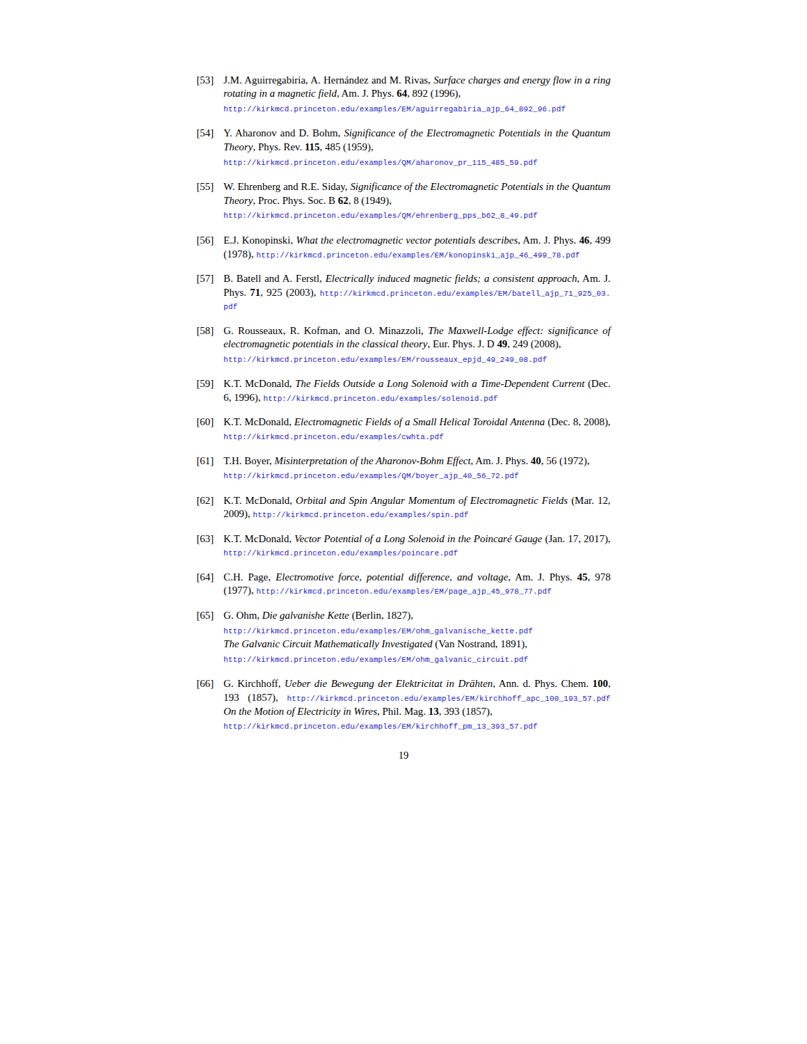[53] J.M. Aguirregabiria, A. Hernández and M. Rivas, Surface charges and energy flow in a ring rotating in a magnetic field, Am. J. Phys. 64, 892 (1996), http://kirkmcd.princeton.edu/examples/EM/aguirregabiria_ajp_64_892_96.pdf
[54] Y. Aharonov and D. Bohm, Significance of the Electromagnetic Potentials in the Quantum Theory, Phys. Rev. 115, 485 (1959), http://kirkmcd.princeton.edu/examples/QM/aharonov_pr_115_485_59.pdf
[55] W. Ehrenberg and R.E. Siday, Significance of the Electromagnetic Potentials in the Quantum Theory, Proc. Phys. Soc. B 62, 8 (1949), http://kirkmcd.princeton.edu/examples/QM/ehrenberg_pps_b62_8_49.pdf
[56] E.J. Konopinski, What the electromagnetic vector potentials describes, Am. J. Phys. 46, 499 (1978), http://kirkmcd.princeton.edu/examples/EM/konopinski_ajp_46_499_78.pdf
[57] B. Batell and A. Ferstl, Electrically induced magnetic fields; a consistent approach, Am. J. Phys. 71, 925 (2003), http://kirkmcd.princeton.edu/examples/EM/batell_ajp_71_925_03.pdf
[58] G. Rousseaux, R. Kofman, and O. Minazzoli, The Maxwell-Lodge effect: significance of electromagnetic potentials in the classical theory, Eur. Phys. J. D 49, 249 (2008), http://kirkmcd.princeton.edu/examples/EM/rousseaux_epjd_49_249_08.pdf
[59] K.T. McDonald, The Fields Outside a Long Solenoid with a Time-Dependent Current (Dec. 6, 1996), http://kirkmcd.princeton.edu/examples/solenoid.pdf
[60] K.T. McDonald, Electromagnetic Fields of a Small Helical Toroidal Antenna (Dec. 8, 2008), http://kirkmcd.princeton.edu/examples/cwhta.pdf
[61] T.H. Boyer, Misinterpretation of the Aharonov-Bohm Effect, Am. J. Phys. 40, 56 (1972), http://kirkmcd.princeton.edu/examples/QM/boyer_ajp_40_56_72.pdf
[62] K.T. McDonald, Orbital and Spin Angular Momentum of Electromagnetic Fields (Mar. 12, 2009), http://kirkmcd.princeton.edu/examples/spin.pdf
[63] K.T. McDonald, Vector Potential of a Long Solenoid in the Poincaré Gauge (Jan. 17, 2017), http://kirkmcd.princeton.edu/examples/poincare.pdf
[64] C.H. Page, Electromotive force, potential difference, and voltage, Am. J. Phys. 45, 978 (1977), http://kirkmcd.princeton.edu/examples/EM/page_ajp_45_978_77.pdf
[65] G. Ohm, Die galvanishe Kette (Berlin, 1827), http://kirkmcd.princeton.edu/examples/EM/ohm_galvanische_kette.pdf The Galvanic Circuit Mathematically Investigated (Van Nostrand, 1891), http://kirkmcd.princeton.edu/examples/EM/ohm_galvanic_circuit.pdf
[66] G. Kirchhoff, Ueber die Bewegung der Elektricitat in Drähten, Ann. d. Phys. Chem. 100, 193 (1857), http://kirkmcd.princeton.edu/examples/EM/kirchhoff_apc_100_193_57.pdf On the Motion of Electricity in Wires, Phil. Mag. 13, 393 (1857), http://kirkmcd.princeton.edu/examples/EM/kirchhoff_pm_13_393_57.pdf
19